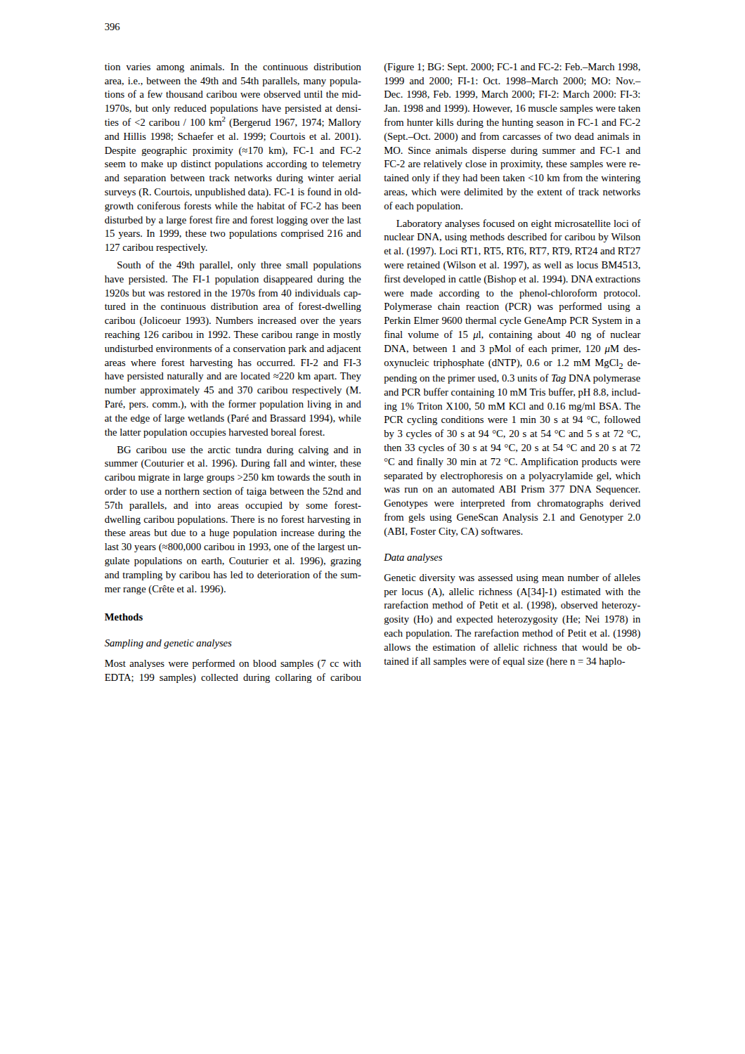396
tion varies among animals. In the continuous distribution area, i.e., between the 49th and 54th parallels, many populations of a few thousand caribou were observed until the mid-1970s, but only reduced populations have persisted at densities of <2 caribou / 100 km2 (Bergerud 1967, 1974; Mallory and Hillis 1998; Schaefer et al. 1999; Courtois et al. 2001). Despite geographic proximity (≈170 km), FC-1 and FC-2 seem to make up distinct populations according to telemetry and separation between track networks during winter aerial surveys (R. Courtois, unpublished data). FC-1 is found in old-growth coniferous forests while the habitat of FC-2 has been disturbed by a large forest fire and forest logging over the last 15 years. In 1999, these two populations comprised 216 and 127 caribou respectively.
South of the 49th parallel, only three small populations have persisted. The FI-1 population disappeared during the 1920s but was restored in the 1970s from 40 individuals captured in the continuous distribution area of forest-dwelling caribou (Jolicoeur 1993). Numbers increased over the years reaching 126 caribou in 1992. These caribou range in mostly undisturbed environments of a conservation park and adjacent areas where forest harvesting has occurred. FI-2 and FI-3 have persisted naturally and are located ≈220 km apart. They number approximately 45 and 370 caribou respectively (M. Paré, pers. comm.), with the former population living in and at the edge of large wetlands (Paré and Brassard 1994), while the latter population occupies harvested boreal forest.
BG caribou use the arctic tundra during calving and in summer (Couturier et al. 1996). During fall and winter, these caribou migrate in large groups >250 km towards the south in order to use a northern section of taiga between the 52nd and 57th parallels, and into areas occupied by some forest-dwelling caribou populations. There is no forest harvesting in these areas but due to a huge population increase during the last 30 years (≈800,000 caribou in 1993, one of the largest ungulate populations on earth, Couturier et al. 1996), grazing and trampling by caribou has led to deterioration of the summer range (Crête et al. 1996).
Methods
Sampling and genetic analyses
Most analyses were performed on blood samples (7 cc with EDTA; 199 samples) collected during collaring of caribou (Figure 1; BG: Sept. 2000; FC-1 and FC-2: Feb.–March 1998, 1999 and 2000; FI-1: Oct. 1998–March 2000; MO: Nov.–Dec. 1998, Feb. 1999, March 2000; FI-2: March 2000: FI-3: Jan. 1998 and 1999). However, 16 muscle samples were taken from hunter kills during the hunting season in FC-1 and FC-2 (Sept.–Oct. 2000) and from carcasses of two dead animals in MO. Since animals disperse during summer and FC-1 and FC-2 are relatively close in proximity, these samples were retained only if they had been taken <10 km from the wintering areas, which were delimited by the extent of track networks of each population.
Laboratory analyses focused on eight microsatellite loci of nuclear DNA, using methods described for caribou by Wilson et al. (1997). Loci RT1, RT5, RT6, RT7, RT9, RT24 and RT27 were retained (Wilson et al. 1997), as well as locus BM4513, first developed in cattle (Bishop et al. 1994). DNA extractions were made according to the phenol-chloroform protocol. Polymerase chain reaction (PCR) was performed using a Perkin Elmer 9600 thermal cycle GeneAmp PCR System in a final volume of 15 μl, containing about 40 ng of nuclear DNA, between 1 and 3 pMol of each primer, 120 μ M desoxynucleic triphosphate (dNTP), 0.6 or 1.2 mM MgCl2 depending on the primer used, 0.3 units of Tag DNA polymerase and PCR buffer containing 10 mM Tris buffer, pH 8.8, including 1% Triton X100, 50 mM KCl and 0.16 mg/ml BSA. The PCR cycling conditions were 1 min 30 s at 94 °C, followed by 3 cycles of 30 s at 94 °C, 20 s at 54 °C and 5 s at 72 °C, then 33 cycles of 30 s at 94 °C, 20 s at 54 °C and 20 s at 72 °C and finally 30 min at 72 °C. Amplification products were separated by electrophoresis on a polyacrylamide gel, which was run on an automated ABI Prism 377 DNA Sequencer. Genotypes were interpreted from chromatographs derived from gels using GeneScan Analysis 2.1 and Genotyper 2.0 (ABI, Foster City, CA) softwares.
Data analyses
Genetic diversity was assessed using mean number of alleles per locus (A), allelic richness (A[34]-1) estimated with the rarefaction method of Petit et al. (1998), observed heterozygosity (Ho) and expected heterozygosity (He; Nei 1978) in each population. The rarefaction method of Petit et al. (1998) allows the estimation of allelic richness that would be obtained if all samples were of equal size (here n = 34 haplo-